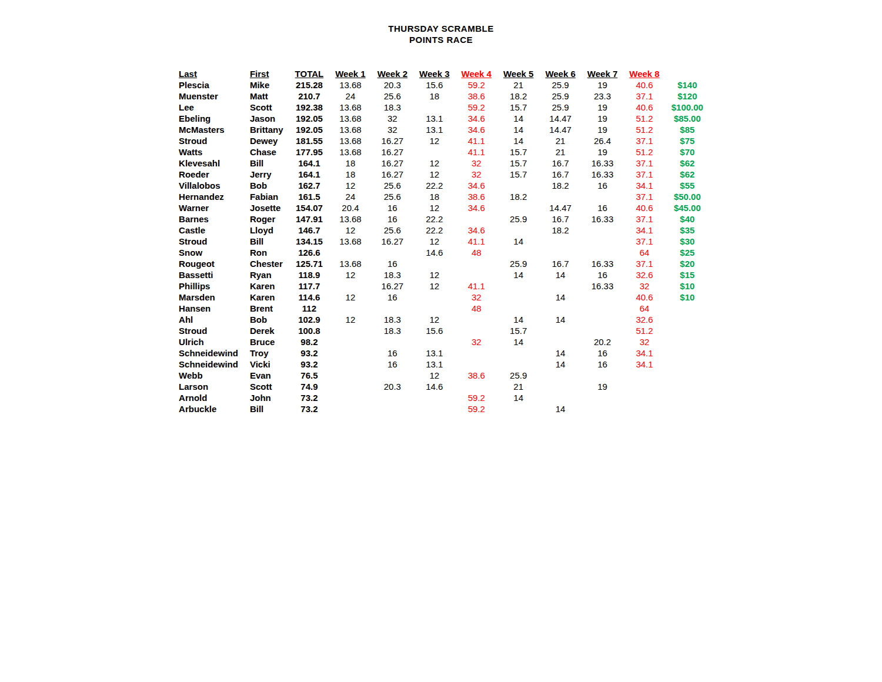THURSDAY SCRAMBLE
POINTS RACE
| Last | First | TOTAL | Week 1 | Week 2 | Week 3 | Week 4 | Week 5 | Week 6 | Week 7 | Week 8 | |
| --- | --- | --- | --- | --- | --- | --- | --- | --- | --- | --- | --- |
| Plescia | Mike | 215.28 | 13.68 | 20.3 | 15.6 | 59.2 | 21 | 25.9 | 19 | 40.6 | $140 |
| Muenster | Matt | 210.7 | 24 | 25.6 | 18 | 38.6 | 18.2 | 25.9 | 23.3 | 37.1 | $120 |
| Lee | Scott | 192.38 | 13.68 | 18.3 | | 59.2 | 15.7 | 25.9 | 19 | 40.6 | $100.00 |
| Ebeling | Jason | 192.05 | 13.68 | 32 | 13.1 | 34.6 | 14 | 14.47 | 19 | 51.2 | $85.00 |
| McMasters | Brittany | 192.05 | 13.68 | 32 | 13.1 | 34.6 | 14 | 14.47 | 19 | 51.2 | $85 |
| Stroud | Dewey | 181.55 | 13.68 | 16.27 | 12 | 41.1 | 14 | 21 | 26.4 | 37.1 | $75 |
| Watts | Chase | 177.95 | 13.68 | 16.27 | | 41.1 | 15.7 | 21 | 19 | 51.2 | $70 |
| Klevesahl | Bill | 164.1 | 18 | 16.27 | 12 | 32 | 15.7 | 16.7 | 16.33 | 37.1 | $62 |
| Roeder | Jerry | 164.1 | 18 | 16.27 | 12 | 32 | 15.7 | 16.7 | 16.33 | 37.1 | $62 |
| Villalobos | Bob | 162.7 | 12 | 25.6 | 22.2 | 34.6 | | 18.2 | 16 | 34.1 | $55 |
| Hernandez | Fabian | 161.5 | 24 | 25.6 | 18 | 38.6 | 18.2 | | | 37.1 | $50.00 |
| Warner | Josette | 154.07 | 20.4 | 16 | 12 | 34.6 | | 14.47 | 16 | 40.6 | $45.00 |
| Barnes | Roger | 147.91 | 13.68 | 16 | 22.2 | | 25.9 | 16.7 | 16.33 | 37.1 | $40 |
| Castle | Lloyd | 146.7 | 12 | 25.6 | 22.2 | 34.6 | | 18.2 | | 34.1 | $35 |
| Stroud | Bill | 134.15 | 13.68 | 16.27 | 12 | 41.1 | 14 | | | 37.1 | $30 |
| Snow | Ron | 126.6 | | | 14.6 | 48 | | | | 64 | $25 |
| Rougeot | Chester | 125.71 | 13.68 | 16 | | | 25.9 | 16.7 | 16.33 | 37.1 | $20 |
| Bassetti | Ryan | 118.9 | 12 | 18.3 | 12 | | 14 | 14 | 16 | 32.6 | $15 |
| Phillips | Karen | 117.7 | | 16.27 | 12 | 41.1 | | | 16.33 | 32 | $10 |
| Marsden | Karen | 114.6 | 12 | 16 | | 32 | | 14 | | 40.6 | $10 |
| Hansen | Brent | 112 | | | | 48 | | | | 64 | |
| Ahl | Bob | 102.9 | 12 | 18.3 | 12 | | 14 | 14 | | 32.6 | |
| Stroud | Derek | 100.8 | | 18.3 | 15.6 | | 15.7 | | | 51.2 | |
| Ulrich | Bruce | 98.2 | | | | 32 | 14 | | 20.2 | 32 | |
| Schneidewind | Troy | 93.2 | | 16 | 13.1 | | | 14 | 16 | 34.1 | |
| Schneidewind | Vicki | 93.2 | | 16 | 13.1 | | | 14 | 16 | 34.1 | |
| Webb | Evan | 76.5 | | | 12 | 38.6 | 25.9 | | | | |
| Larson | Scott | 74.9 | | 20.3 | 14.6 | | 21 | | 19 | | |
| Arnold | John | 73.2 | | | | 59.2 | 14 | | | | |
| Arbuckle | Bill | 73.2 | | | | 59.2 | | 14 | | | |